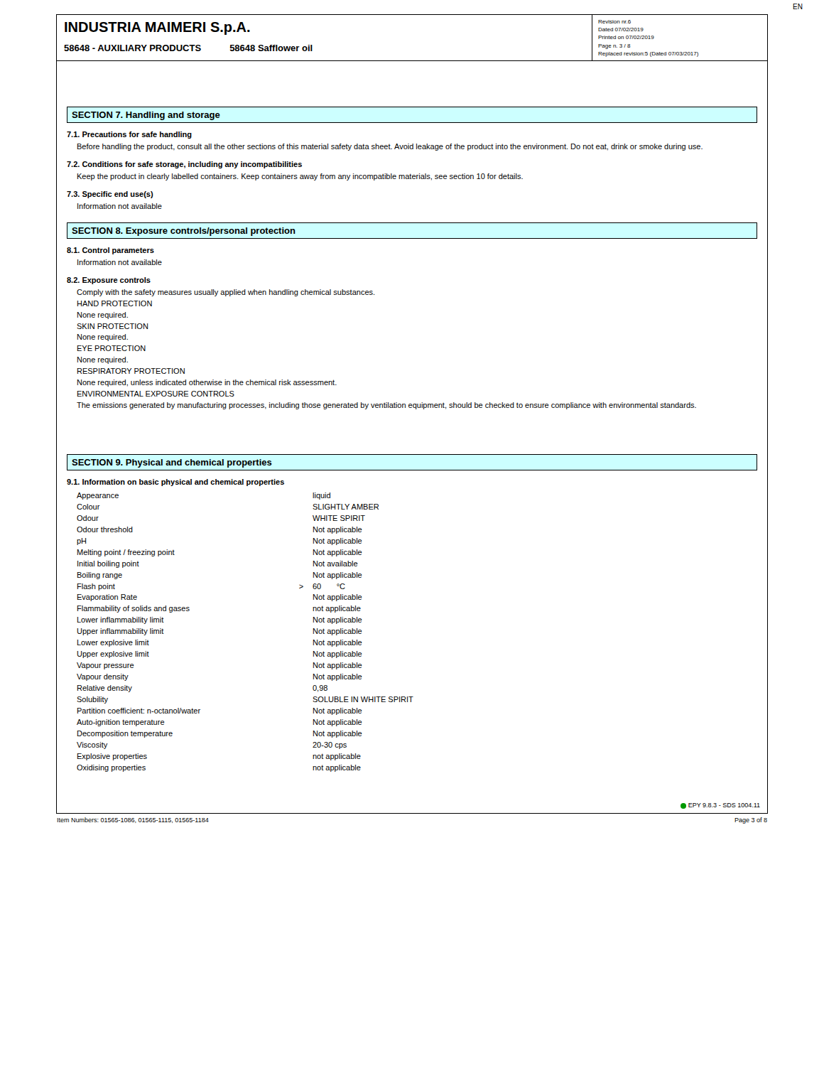EN
INDUSTRIA MAIMERI S.p.A.
58648 - AUXILIARY PRODUCTS 58648 Safflower oil
Revision nr.6
Dated 07/02/2019
Printed on 07/02/2019
Page n. 3 / 8
Replaced revision:5 (Dated 07/03/2017)
SECTION 7. Handling and storage
7.1. Precautions for safe handling
Before handling the product, consult all the other sections of this material safety data sheet. Avoid leakage of the product into the environment. Do not eat, drink or smoke during use.
7.2. Conditions for safe storage, including any incompatibilities
Keep the product in clearly labelled containers. Keep containers away from any incompatible materials, see section 10 for details.
7.3. Specific end use(s)
Information not available
SECTION 8. Exposure controls/personal protection
8.1. Control parameters
Information not available
8.2. Exposure controls
Comply with the safety measures usually applied when handling chemical substances.
HAND PROTECTION
None required.
SKIN PROTECTION
None required.
EYE PROTECTION
None required.
RESPIRATORY PROTECTION
None required, unless indicated otherwise in the chemical risk assessment.
ENVIRONMENTAL EXPOSURE CONTROLS
The emissions generated by manufacturing processes, including those generated by ventilation equipment, should be checked to ensure compliance with environmental standards.
SECTION 9. Physical and chemical properties
9.1. Information on basic physical and chemical properties
| Appearance | | liquid |
| Colour | | SLIGHTLY AMBER |
| Odour | | WHITE SPIRIT |
| Odour threshold | | Not applicable |
| pH | | Not applicable |
| Melting point / freezing point | | Not applicable |
| Initial boiling point | | Not available |
| Boiling range | | Not applicable |
| Flash point | > | 60 °C |
| Evaporation Rate | | Not applicable |
| Flammability of solids and gases | | not applicable |
| Lower inflammability limit | | Not applicable |
| Upper inflammability limit | | Not applicable |
| Lower explosive limit | | Not applicable |
| Upper explosive limit | | Not applicable |
| Vapour pressure | | Not applicable |
| Vapour density | | Not applicable |
| Relative density | | 0,98 |
| Solubility | | SOLUBLE IN WHITE SPIRIT |
| Partition coefficient: n-octanol/water | | Not applicable |
| Auto-ignition temperature | | Not applicable |
| Decomposition temperature | | Not applicable |
| Viscosity | | 20-30 cps |
| Explosive properties | | not applicable |
| Oxidising properties | | not applicable |
EPY 9.8.3 - SDS 1004.11
Item Numbers: 01565-1086, 01565-1115, 01565-1184 Page 3 of 8